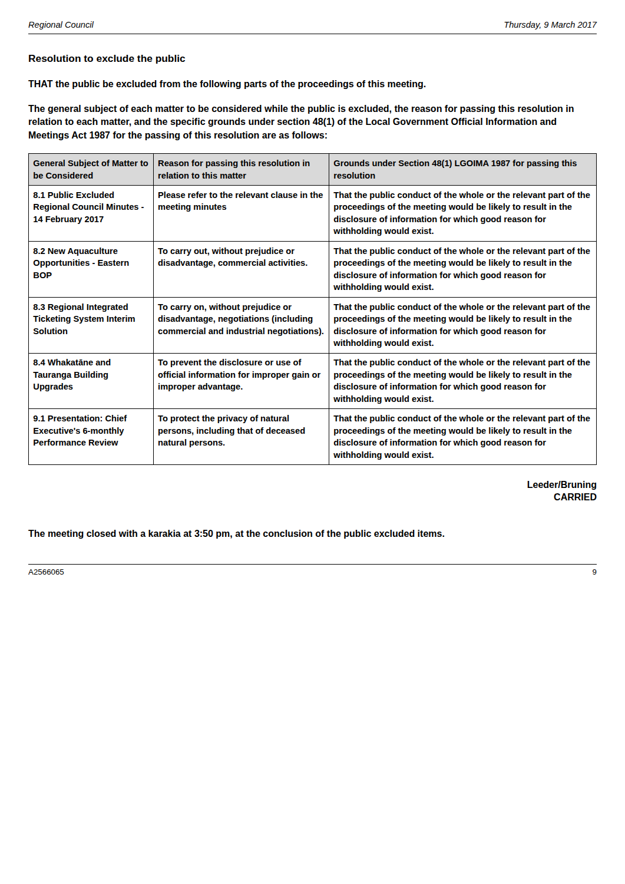Regional Council Thursday, 9 March 2017
Resolution to exclude the public
THAT the public be excluded from the following parts of the proceedings of this meeting.
The general subject of each matter to be considered while the public is excluded, the reason for passing this resolution in relation to each matter, and the specific grounds under section 48(1) of the Local Government Official Information and Meetings Act 1987 for the passing of this resolution are as follows:
| General Subject of Matter to be Considered | Reason for passing this resolution in relation to this matter | Grounds under Section 48(1) LGOIMA 1987 for passing this resolution |
| --- | --- | --- |
| 8.1 Public Excluded Regional Council Minutes - 14 February 2017 | Please refer to the relevant clause in the meeting minutes | That the public conduct of the whole or the relevant part of the proceedings of the meeting would be likely to result in the disclosure of information for which good reason for withholding would exist. |
| 8.2 New Aquaculture Opportunities - Eastern BOP | To carry out, without prejudice or disadvantage, commercial activities. | That the public conduct of the whole or the relevant part of the proceedings of the meeting would be likely to result in the disclosure of information for which good reason for withholding would exist. |
| 8.3 Regional Integrated Ticketing System Interim Solution | To carry on, without prejudice or disadvantage, negotiations (including commercial and industrial negotiations). | That the public conduct of the whole or the relevant part of the proceedings of the meeting would be likely to result in the disclosure of information for which good reason for withholding would exist. |
| 8.4 Whakatāne and Tauranga Building Upgrades | To prevent the disclosure or use of official information for improper gain or improper advantage. | That the public conduct of the whole or the relevant part of the proceedings of the meeting would be likely to result in the disclosure of information for which good reason for withholding would exist. |
| 9.1 Presentation: Chief Executive's 6-monthly Performance Review | To protect the privacy of natural persons, including that of deceased natural persons. | That the public conduct of the whole or the relevant part of the proceedings of the meeting would be likely to result in the disclosure of information for which good reason for withholding would exist. |
Leeder/Bruning
CARRIED
The meeting closed with a karakia at 3:50 pm, at the conclusion of the public excluded items.
A2566065 9